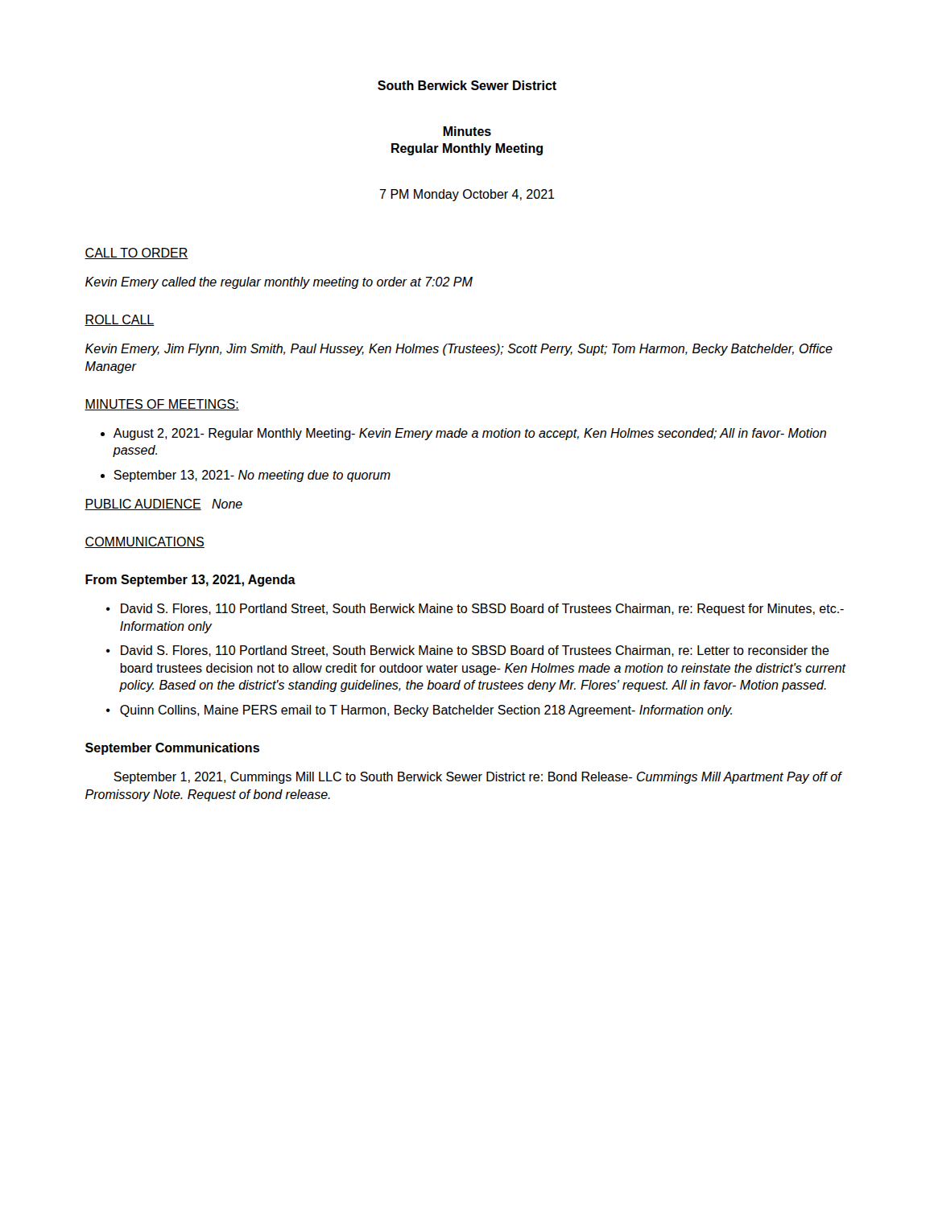South Berwick Sewer District
Minutes
Regular Monthly Meeting
7 PM Monday October 4, 2021
CALL TO ORDER
Kevin Emery called the regular monthly meeting to order at 7:02 PM
ROLL CALL
Kevin Emery, Jim Flynn, Jim Smith, Paul Hussey, Ken Holmes (Trustees); Scott Perry, Supt; Tom Harmon, Becky Batchelder, Office Manager
MINUTES OF MEETINGS:
August 2, 2021- Regular Monthly Meeting- Kevin Emery made a motion to accept, Ken Holmes seconded; All in favor- Motion passed.
September 13, 2021- No meeting due to quorum
PUBLIC AUDIENCE None
COMMUNICATIONS
From September 13, 2021, Agenda
David S. Flores, 110 Portland Street, South Berwick Maine to SBSD Board of Trustees Chairman, re: Request for Minutes, etc.-Information only
David S. Flores, 110 Portland Street, South Berwick Maine to SBSD Board of Trustees Chairman, re: Letter to reconsider the board trustees decision not to allow credit for outdoor water usage- Ken Holmes made a motion to reinstate the district's current policy. Based on the district's standing guidelines, the board of trustees deny Mr. Flores' request. All in favor- Motion passed.
Quinn Collins, Maine PERS email to T Harmon, Becky Batchelder Section 218 Agreement- Information only.
September Communications
September 1, 2021, Cummings Mill LLC to South Berwick Sewer District re: Bond Release- Cummings Mill Apartment Pay off of Promissory Note. Request of bond release.